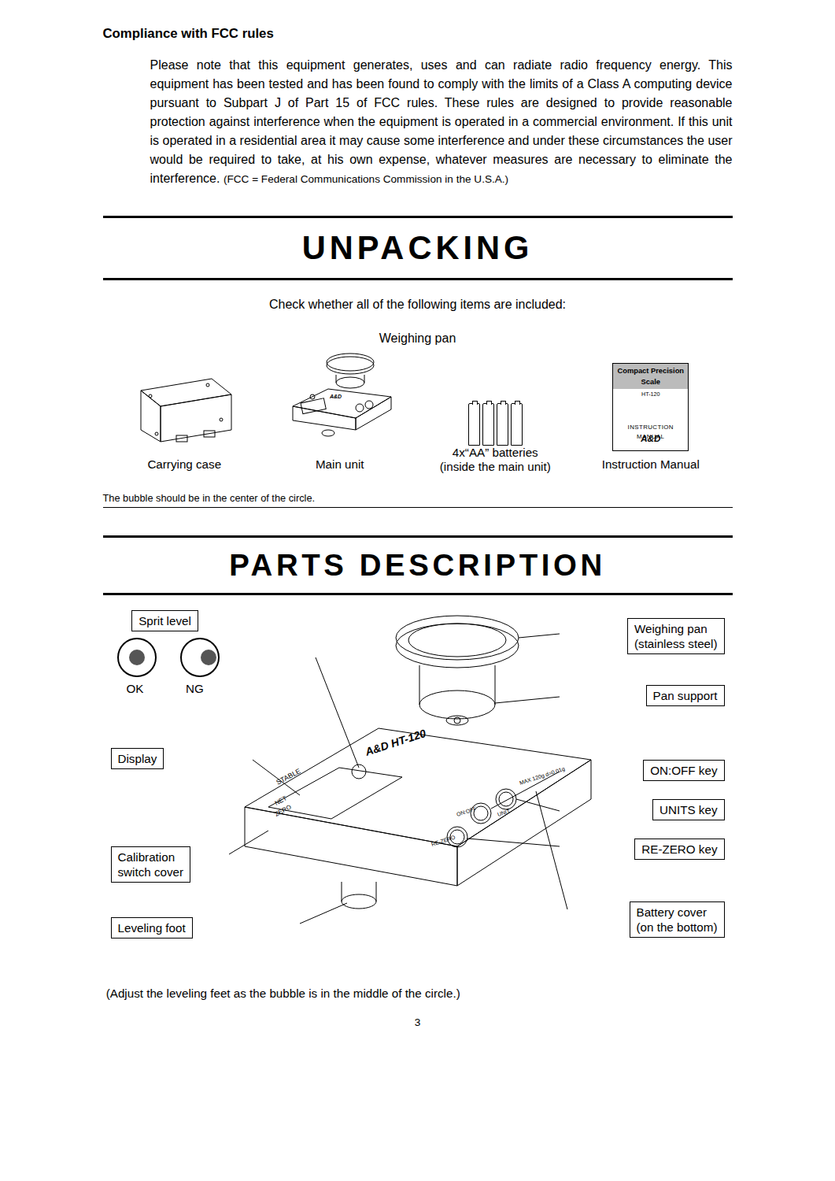Compliance with FCC rules
Please note that this equipment generates, uses and can radiate radio frequency energy. This equipment has been tested and has been found to comply with the limits of a Class A computing device pursuant to Subpart J of Part 15 of FCC rules. These rules are designed to provide reasonable protection against interference when the equipment is operated in a commercial environment. If this unit is operated in a residential area it may cause some interference and under these circumstances the user would be required to take, at his own expense, whatever measures are necessary to eliminate the interference. (FCC = Federal Communications Commission in the U.S.A.)
UNPACKING
Check whether all of the following items are included:
Weighing pan
Carrying case
A&D
Main unit
4x“AA” batteries
(inside the main unit)
Compact Precision Scale
HT-120
INSTRUCTION MANUAL
A&D
Instruction Manual
The bubble should be in the center of the circle.
PARTS DESCRIPTION
Sprit level
OK NG
Display
Calibration
switch cover
Leveling foot
Weighing pan
(stainless steel)
Pan support
ON:OFF key
UNITS key
RE-ZERO key
Battery cover
(on the bottom)
STABLE NET ZERO A&D HT-120 ON:OFF UNIT RE-ZERO MAX 120g d=0.01g
(Adjust the leveling feet as the bubble is in the middle of the circle.)
3